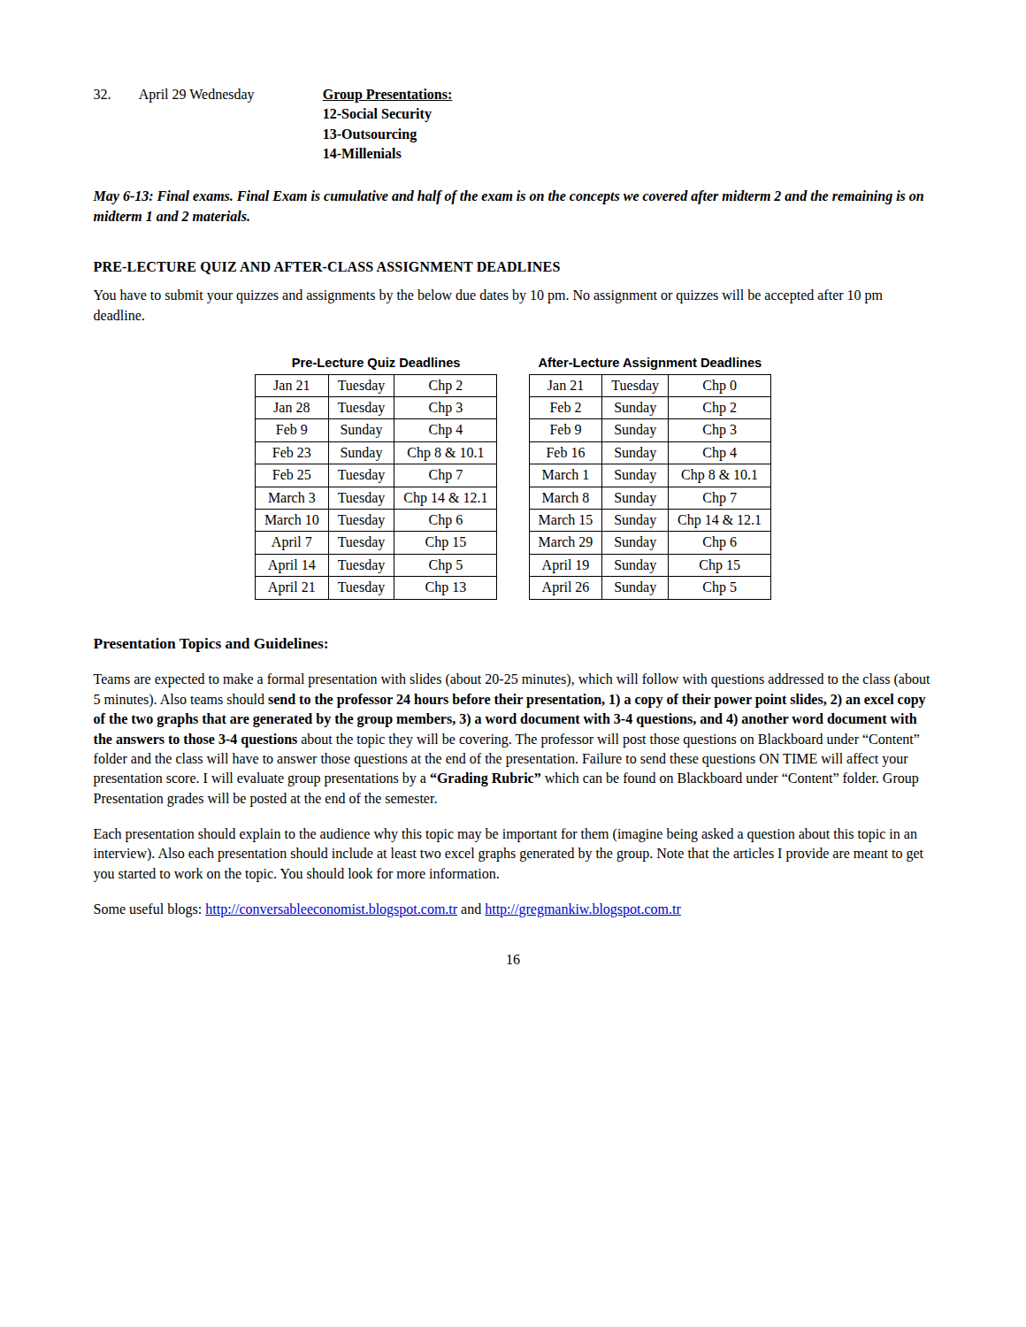32. April 29 Wednesday Group Presentations:
12-Social Security
13-Outsourcing
14-Millenials
May 6-13: Final exams. Final Exam is cumulative and half of the exam is on the concepts we covered after midterm 2 and the remaining is on midterm 1 and 2 materials.
PRE-LECTURE QUIZ AND AFTER-CLASS ASSIGNMENT DEADLINES
You have to submit your quizzes and assignments by the below due dates by 10 pm. No assignment or quizzes will be accepted after 10 pm deadline.
Pre-Lecture Quiz Deadlines
| Jan 21 | Tuesday | Chp 2 |
| Jan 28 | Tuesday | Chp 3 |
| Feb 9 | Sunday | Chp 4 |
| Feb 23 | Sunday | Chp 8 & 10.1 |
| Feb 25 | Tuesday | Chp 7 |
| March 3 | Tuesday | Chp 14 & 12.1 |
| March 10 | Tuesday | Chp 6 |
| April 7 | Tuesday | Chp 15 |
| April 14 | Tuesday | Chp 5 |
| April 21 | Tuesday | Chp 13 |
After-Lecture Assignment Deadlines
| Jan 21 | Tuesday | Chp 0 |
| Feb 2 | Sunday | Chp 2 |
| Feb 9 | Sunday | Chp 3 |
| Feb 16 | Sunday | Chp 4 |
| March 1 | Sunday | Chp 8 & 10.1 |
| March 8 | Sunday | Chp 7 |
| March 15 | Sunday | Chp 14 & 12.1 |
| March 29 | Sunday | Chp 6 |
| April 19 | Sunday | Chp 15 |
| April 26 | Sunday | Chp 5 |
Presentation Topics and Guidelines:
Teams are expected to make a formal presentation with slides (about 20-25 minutes), which will follow with questions addressed to the class (about 5 minutes). Also teams should send to the professor 24 hours before their presentation, 1) a copy of their power point slides, 2) an excel copy of the two graphs that are generated by the group members, 3) a word document with 3-4 questions, and 4) another word document with the answers to those 3-4 questions about the topic they will be covering. The professor will post those questions on Blackboard under “Content” folder and the class will have to answer those questions at the end of the presentation. Failure to send these questions ON TIME will affect your presentation score. I will evaluate group presentations by a “Grading Rubric” which can be found on Blackboard under “Content” folder. Group Presentation grades will be posted at the end of the semester.
Each presentation should explain to the audience why this topic may be important for them (imagine being asked a question about this topic in an interview). Also each presentation should include at least two excel graphs generated by the group. Note that the articles I provide are meant to get you started to work on the topic. You should look for more information.
Some useful blogs: http://conversableeconomist.blogspot.com.tr and http://gregmankiw.blogspot.com.tr
16